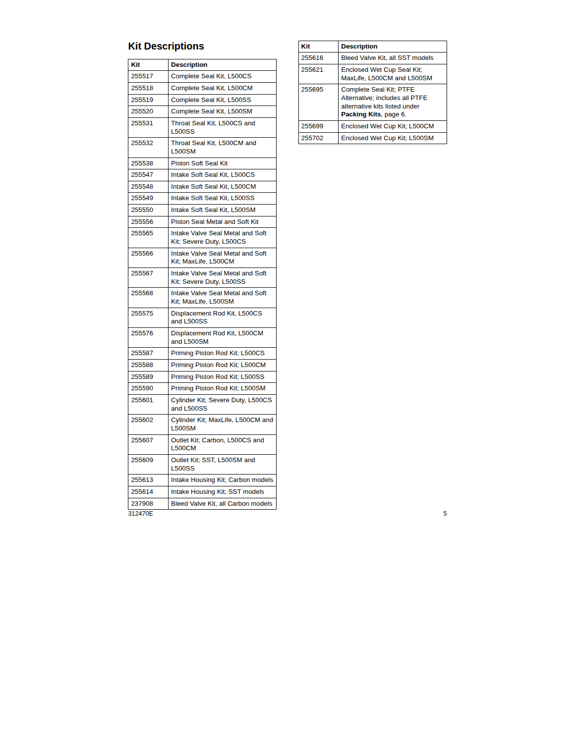Kit Descriptions
| Kit | Description |
| --- | --- |
| 255517 | Complete Seal Kit, L500CS |
| 255518 | Complete Seal Kit, L500CM |
| 255519 | Complete Seal Kit, L500SS |
| 255520 | Complete Seal Kit, L500SM |
| 255531 | Throat Seal Kit, L500CS and L500SS |
| 255532 | Throat Seal Kit, L500CM and L500SM |
| 255538 | Piston Soft Seal Kit |
| 255547 | Intake Soft Seal Kit, L500CS |
| 255548 | Intake Soft Seal Kit, L500CM |
| 255549 | Intake Soft Seal Kit, L500SS |
| 255550 | Intake Soft Seal Kit, L500SM |
| 255556 | Piston Seal Metal and Soft Kit |
| 255565 | Intake Valve Seal Metal and Soft Kit; Severe Duty, L500CS |
| 255566 | Intake Valve Seal Metal and Soft Kit; MaxLife, L500CM |
| 255567 | Intake Valve Seal Metal and Soft Kit; Severe Duty, L500SS |
| 255568 | Intake Valve Seal Metal and Soft Kit; MaxLife, L500SM |
| 255575 | Displacement Rod Kit, L500CS and L500SS |
| 255576 | Displacement Rod Kit, L500CM and L500SM |
| 255587 | Priming Piston Rod Kit; L500CS |
| 255588 | Priming Piston Rod Kit; L500CM |
| 255589 | Priming Piston Rod Kit; L500SS |
| 255590 | Priming Piston Rod Kit; L500SM |
| 255601 | Cylinder Kit; Severe Duty, L500CS and L500SS |
| 255602 | Cylinder Kit; MaxLife, L500CM and L500SM |
| 255607 | Outlet Kit; Carbon, L500CS and L500CM |
| 255609 | Outlet Kit; SST, L500SM and L500SS |
| 255613 | Intake Housing Kit; Carbon models |
| 255614 | Intake Housing Kit; SST models |
| 237908 | Bleed Valve Kit, all Carbon models |
| Kit | Description |
| --- | --- |
| 255616 | Bleed Valve Kit, all SST models |
| 255621 | Enclosed Wet Cup Seal Kit; MaxLife, L500CM and L500SM |
| 255695 | Complete Seal Kit; PTFE Alternative; includes all PTFE alternative kits listed under Packing Kits , page 6. |
| 255699 | Enclosed Wet Cup Kit; L500CM |
| 255702 | Enclosed Wet Cup Kit; L500SM |
312470E 5